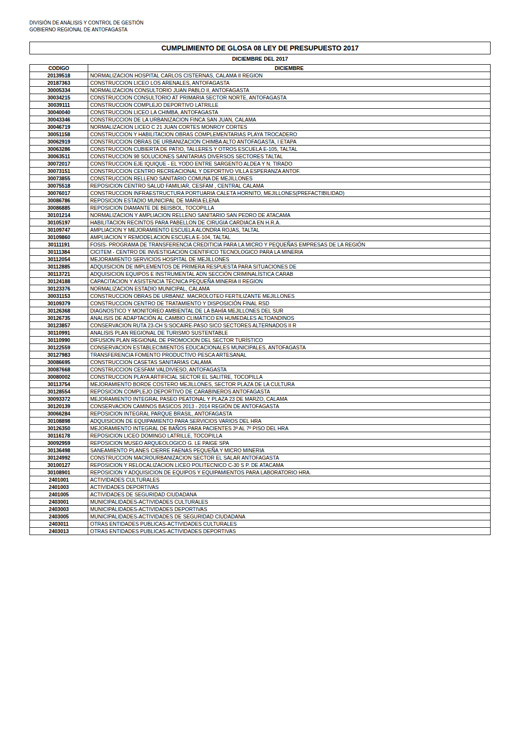DIVISIÓN DE ANÁLISIS Y CONTROL DE GESTIÓN
GOBIERNO REGIONAL DE ANTOFAGASTA
CUMPLIMIENTO DE GLOSA 08 LEY DE PRESUPUESTO 2017
DICIEMBRE DEL 2017
| CODIGO | DICIEMBRE |
| --- | --- |
| 20139518 | NORMALIZACION HOSPITAL CARLOS CISTERNAS, CALAMA II REGION |
| 20187363 | CONSTRUCCION LICEO LOS ARENALES, ANTOFAGASTA |
| 30005334 | NORMALIZACION CONSULTORIO JUAN PABLO II, ANTOFAGASTA |
| 30034215 | CONSTRUCCION CONSULTORIO AT PRIMARIA SECTOR NORTE, ANTOFAGASTA |
| 30039111 | CONSTRUCCION COMPLEJO DEPORTIVO LATRILLE |
| 30040040 | CONSTRUCCION LICEO LA CHIMBA, ANTOFAGASTA |
| 30043346 | CONSTRUCCION DE LA URBANIZACION FINCA SAN JUAN, CALAMA |
| 30046719 | NORMALIZACION LICEO C 21 JUAN CORTES MONROY CORTES |
| 30051158 | CONSTRUCCION Y HABILITACION OBRAS COMPLEMENTARIAS PLAYA TROCADERO |
| 30062919 | CONSTRUCCION OBRAS DE URBANIZACION CHIMBA ALTO ANTOFAGASTA, I ETAPA |
| 30063286 | CONSTRUCCION CUBIERTA DE PATIO, TALLERES Y OTROS ESCUELA E-105, TALTAL |
| 30063511 | CONSTRUCCION 98 SOLUCIONES SANITARIAS DIVERSOS SECTORES TALTAL |
| 30072017 | CONSTRUCCION EJE IQUIQUE - EL YODO ENTRE SARGENTO ALDEA Y N. TIRADO |
| 30073151 | CONSTRUCCION CENTRO RECREACIONAL Y DEPORTIVO VILLA ESPERANZA ANTOF. |
| 30073855 | CONSTRUCCION RELLENO SANITARIO COMUNA DE MEJILLONES |
| 30075518 | REPOSICION CENTRO SALUD FAMILIAR, CESFAM , CENTRAL CALAMA |
| 30076017 | CONSTRUCCION INFRAESTRUCTURA PORTUARIA CALETA HORNITO, MEJILLONES(PREFACTIBILIDAD) |
| 30086786 | REPOSICION ESTADIO MUNICIPAL DE MARIA ELENA |
| 30086885 | REPOSICION DIAMANTE DE BEISBOL, TOCOPILLA |
| 30101214 | NORMALIZACION Y AMPLIACION RELLENO SANITARIO SAN PEDRO DE ATACAMA |
| 30105197 | HABILITACION RECINTOS PARA PABELLON DE CIRUGIA CARDIACA EN H.R.A. |
| 30109747 | AMPLIACION Y MEJORAMIENTO ESCUELA ALONDRA ROJAS, TALTAL |
| 30109860 | AMPLIACION Y REMODELACION ESCUELA E-104, TALTAL |
| 30111191 | FOSIS- PROGRAMA DE TRANSFERENCIA CREDITICIA PARA LA MICRO Y PEQUEÑAS EMPRESAS DE LA REGIÓN |
| 30111384 | CICITEM - CENTRO DE INVESTIGACION CIENTIFICO TECNOLOGICO PARA LA MINERIA |
| 30112054 | MEJORAMIENTO SERVICIOS HOSPITAL DE MEJILLONES |
| 30112885 | ADQUISICION DE IMPLEMENTOS DE PRIMERA RESPUESTA PARA SITUACIONES DE |
| 30113721 | ADQUISICION EQUIPOS E INSTRUMENTAL ADN SECCIÓN CRIMINALÍSTICA CARAB |
| 30124188 | CAPACITACION Y ASISTENCIA TÉCNICA PEQUEÑA MINERIA II REGION |
| 30123376 | NORMALIZACION ESTADIO MUNICIPAL, CALAMA |
| 30031153 | CONSTRUCCION OBRAS DE URBANIZ. MACROLOTEO FERTILIZANTE MEJILLONES |
| 30109379 | CONSTRUCCION CENTRO DE TRATAMIENTO Y DISPOSICIÓN FINAL RSD |
| 30126368 | DIAGNOSTICO Y MONITOREO AMBIENTAL DE LA BAHÍA MEJILLONES DEL SUR |
| 30126735 | ANALISIS DE ADAPTACIÓN AL CAMBIO CLIMÁTICO EN HUMEDALES ALTOANDINOS |
| 30123857 | CONSERVACION RUTA 23-CH S:SOCAIRE-PASO SICO SECTORES ALTERNADOS II R |
| 30110991 | ANALISIS PLAN REGIONAL DE TURISMO SUSTENTABLE |
| 30110990 | DIFUSION PLAN REGIONAL DE PROMOCION DEL SECTOR TURÍSTICO |
| 30122559 | CONSERVACION ESTABLECIMIENTOS EDUCACIONALES MUNICIPALES, ANTOFAGASTA |
| 30127983 | TRANSFERENCIA FOMENTO PRODUCTIVO PESCA ARTESANAL |
| 30086695 | CONSTRUCCION CASETAS SANITARIAS CALAMA |
| 30087668 | CONSTRUCCION CESFAM VALDIVIESO, ANTOFAGASTA |
| 30080002 | CONSTRUCCION PLAYA ARTIFICIAL SECTOR EL SALITRE, TOCOPILLA |
| 30113754 | MEJORAMIENTO BORDE COSTERO MEJILLONES, SECTOR PLAZA DE LA CULTURA |
| 30128554 | REPOSICION COMPLEJO DEPORTIVO DE CARABINEROS ANTOFAGASTA |
| 30093372 | MEJORAMIENTO INTEGRAL PASEO PEATONAL Y PLAZA 23 DE MARZO, CALAMA |
| 30120139 | CONSERVACION CAMINOS BASICOS 2013 - 2014 REGIÓN DE ANTOFAGASTA |
| 30066284 | REPOSICION INTEGRAL PARQUE BRASIL, ANTOFAGASTA |
| 30108898 | ADQUISICION DE EQUIPAMIENTO PARA SERVICIOS VARIOS DEL HRA |
| 30126350 | MEJORAMIENTO INTEGRAL DE BAÑOS PARA PACIENTES 3º AL 7º PISO DEL HRA |
| 30116178 | REPOSICION LICEO DOMINGO LATRILLE, TOCOPILLA |
| 30092959 | REPOSICION MUSEO ARQUEOLOGICO G. LE PAIGE SPA |
| 30136498 | SANEAMIENTO PLANES CIERRE FAENAS PEQUEÑA Y MICRO MINERIA |
| 30124992 | CONSTRUCCION MACROURBANIZACION SECTOR EL SALAR ANTOFAGASTA |
| 30100127 | REPOSICION Y RELOCALIZACION LICEO POLITECNICO C-30 S P. DE ATACAMA |
| 30108901 | REPOSICION Y ADQUISICION DE EQUIPOS Y EQUIPAMIENTOS PARA LABORATORIO HRA. |
| 2401001 | ACTIVIDADES CULTURALES |
| 2401003 | ACTIVIDADES DEPORTIVAS |
| 2401005 | ACTIVIDADES DE SEGURIDAD CIUDADANA |
| 2403001 | MUNICIPALIDADES-ACTIVIDADES CULTURALES |
| 2403003 | MUNICIPALIDADES-ACTIVIDADES DEPORTIVAS |
| 2403005 | MUNICIPALIDADES-ACTIVIDADES DE SEGURIDAD CIUDADANA |
| 2403011 | OTRAS ENTIDADES PUBLICAS-ACTIVIDADES CULTURALES |
| 2403013 | OTRAS ENTIDADES PUBLICAS-ACTIVIDADES DEPORTIVAS |